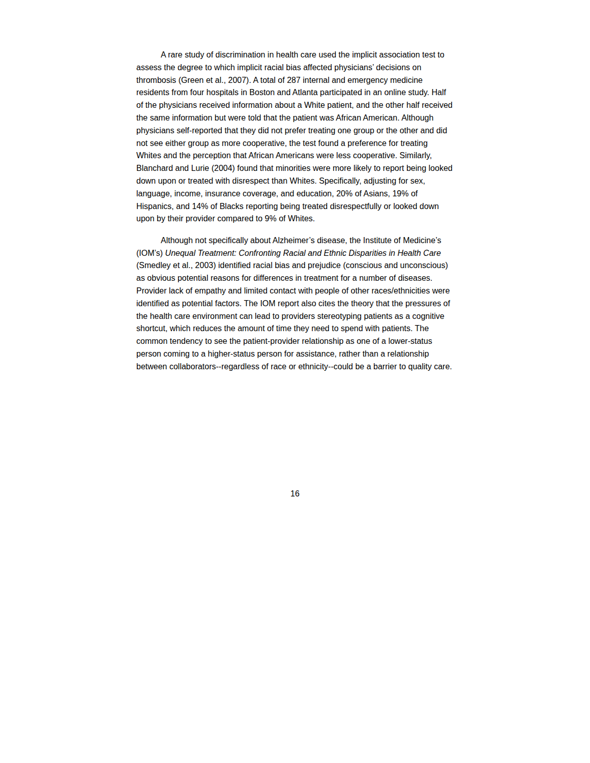A rare study of discrimination in health care used the implicit association test to assess the degree to which implicit racial bias affected physicians’ decisions on thrombosis (Green et al., 2007). A total of 287 internal and emergency medicine residents from four hospitals in Boston and Atlanta participated in an online study. Half of the physicians received information about a White patient, and the other half received the same information but were told that the patient was African American. Although physicians self-reported that they did not prefer treating one group or the other and did not see either group as more cooperative, the test found a preference for treating Whites and the perception that African Americans were less cooperative. Similarly, Blanchard and Lurie (2004) found that minorities were more likely to report being looked down upon or treated with disrespect than Whites. Specifically, adjusting for sex, language, income, insurance coverage, and education, 20% of Asians, 19% of Hispanics, and 14% of Blacks reporting being treated disrespectfully or looked down upon by their provider compared to 9% of Whites.
Although not specifically about Alzheimer’s disease, the Institute of Medicine’s (IOM’s) Unequal Treatment: Confronting Racial and Ethnic Disparities in Health Care (Smedley et al., 2003) identified racial bias and prejudice (conscious and unconscious) as obvious potential reasons for differences in treatment for a number of diseases. Provider lack of empathy and limited contact with people of other races/ethnicities were identified as potential factors. The IOM report also cites the theory that the pressures of the health care environment can lead to providers stereotyping patients as a cognitive shortcut, which reduces the amount of time they need to spend with patients. The common tendency to see the patient-provider relationship as one of a lower-status person coming to a higher-status person for assistance, rather than a relationship between collaborators--regardless of race or ethnicity--could be a barrier to quality care.
16